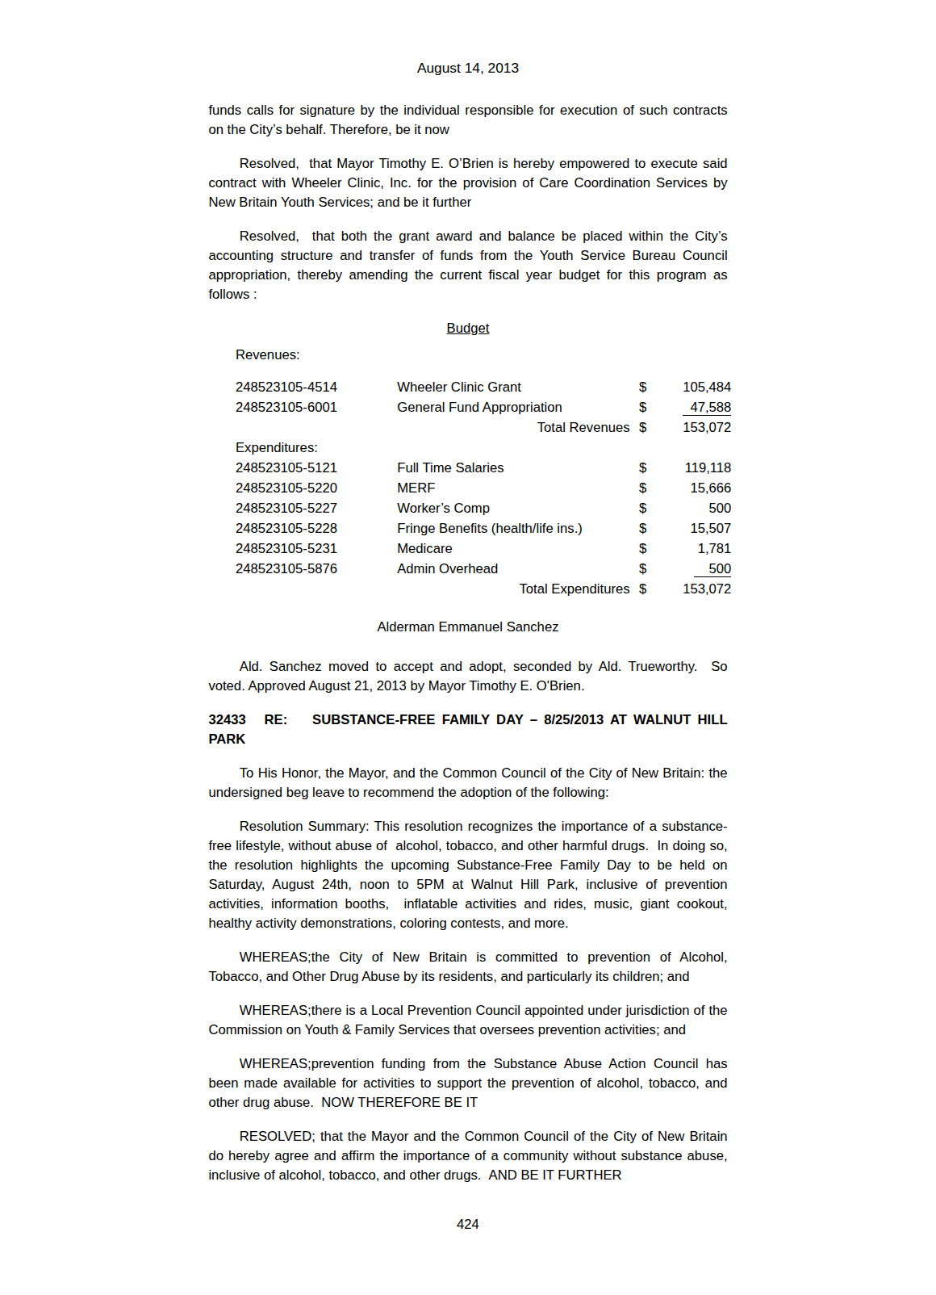August 14, 2013
funds calls for signature by the individual responsible for execution of such contracts on the City’s behalf. Therefore, be it now
Resolved, that Mayor Timothy E. O’Brien is hereby empowered to execute said contract with Wheeler Clinic, Inc. for the provision of Care Coordination Services by New Britain Youth Services; and be it further
Resolved, that both the grant award and balance be placed within the City’s accounting structure and transfer of funds from the Youth Service Bureau Council appropriation, thereby amending the current fiscal year budget for this program as follows :
Budget
| Revenues: | | | |
| 248523105-4514 | Wheeler Clinic Grant | $ | 105,484 |
| 248523105-6001 | General Fund Appropriation | $ | 47,588 |
| | Total Revenues | $ | 153,072 |
| Expenditures: | | | |
| 248523105-5121 | Full Time Salaries | $ | 119,118 |
| 248523105-5220 | MERF | $ | 15,666 |
| 248523105-5227 | Worker’s Comp | $ | 500 |
| 248523105-5228 | Fringe Benefits (health/life ins.) | $ | 15,507 |
| 248523105-5231 | Medicare | $ | 1,781 |
| 248523105-5876 | Admin Overhead | $ | 500 |
| | Total Expenditures | $ | 153,072 |
Alderman Emmanuel Sanchez
Ald. Sanchez moved to accept and adopt, seconded by Ald. Trueworthy. So voted. Approved August 21, 2013 by Mayor Timothy E. O'Brien.
32433 RE: SUBSTANCE-FREE FAMILY DAY – 8/25/2013 AT WALNUT HILL PARK
To His Honor, the Mayor, and the Common Council of the City of New Britain: the undersigned beg leave to recommend the adoption of the following:
Resolution Summary: This resolution recognizes the importance of a substance-free lifestyle, without abuse of alcohol, tobacco, and other harmful drugs. In doing so, the resolution highlights the upcoming Substance-Free Family Day to be held on Saturday, August 24th, noon to 5PM at Walnut Hill Park, inclusive of prevention activities, information booths, inflatable activities and rides, music, giant cookout, healthy activity demonstrations, coloring contests, and more.
WHEREAS;the City of New Britain is committed to prevention of Alcohol, Tobacco, and Other Drug Abuse by its residents, and particularly its children; and
WHEREAS;there is a Local Prevention Council appointed under jurisdiction of the Commission on Youth & Family Services that oversees prevention activities; and
WHEREAS;prevention funding from the Substance Abuse Action Council has been made available for activities to support the prevention of alcohol, tobacco, and other drug abuse. NOW THEREFORE BE IT
RESOLVED; that the Mayor and the Common Council of the City of New Britain do hereby agree and affirm the importance of a community without substance abuse, inclusive of alcohol, tobacco, and other drugs. AND BE IT FURTHER
424